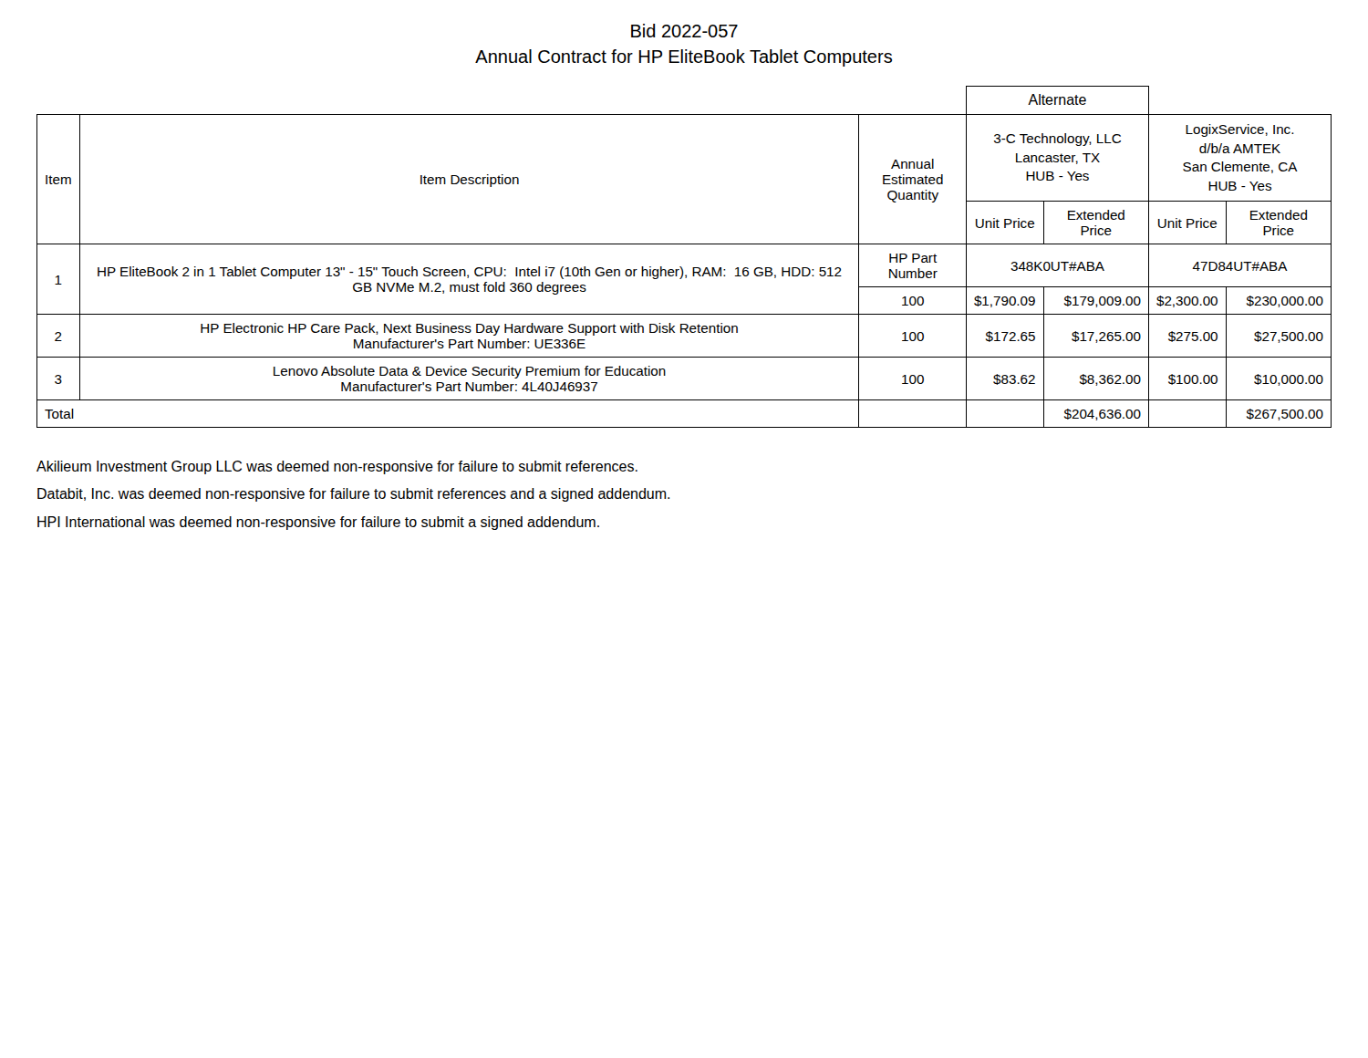Bid 2022-057
Annual Contract for HP EliteBook Tablet Computers
| | Alternate | | |
| Item | Item Description | Annual Estimated Quantity | 3-C Technology, LLC Lancaster, TX HUB - Yes | LogixService, Inc. d/b/a AMTEK San Clemente, CA HUB - Yes |
| Unit Price | Extended Price | Unit Price | Extended Price |
| 1 | HP EliteBook 2 in 1 Tablet Computer 13" - 15" Touch Screen, CPU: Intel i7 (10th Gen or higher), RAM: 16 GB, HDD: 512 GB NVMe M.2, must fold 360 degrees | HP Part Number | 348K0UT#ABA | 47D84UT#ABA |
| 100 | $1,790.09 | $179,009.00 | $2,300.00 | $230,000.00 |
| 2 | HP Electronic HP Care Pack, Next Business Day Hardware Support with Disk Retention Manufacturer's Part Number: UE336E | 100 | $172.65 | $17,265.00 | $275.00 | $27,500.00 |
| 3 | Lenovo Absolute Data & Device Security Premium for Education Manufacturer's Part Number: 4L40J46937 | 100 | $83.62 | $8,362.00 | $100.00 | $10,000.00 |
| Total | | | $204,636.00 | | $267,500.00 |
Akilieum Investment Group LLC was deemed non-responsive for failure to submit references.
Databit, Inc. was deemed non-responsive for failure to submit references and a signed addendum.
HPI International was deemed non-responsive for failure to submit a signed addendum.